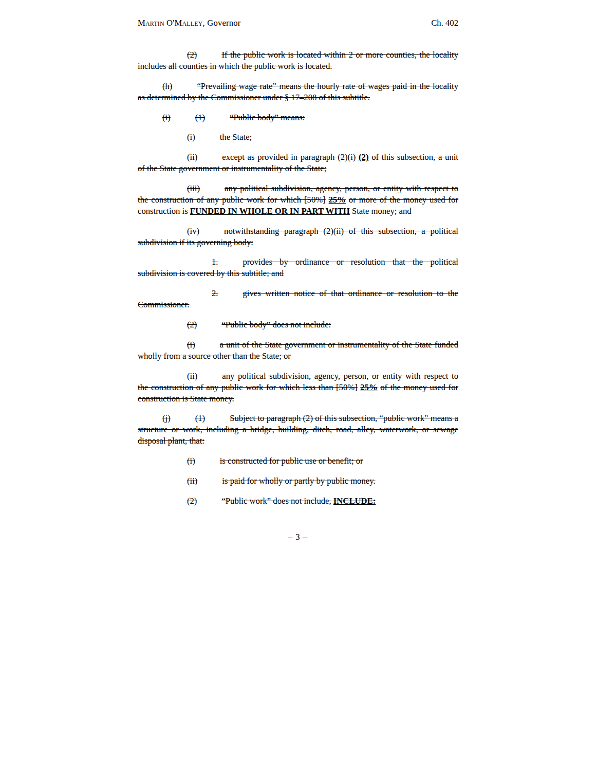Martin O'Malley, Governor
Ch. 402
(2) If the public work is located within 2 or more counties, the locality includes all counties in which the public work is located.
(h) “Prevailing wage rate” means the hourly rate of wages paid in the locality as determined by the Commissioner under § 17–208 of this subtitle.
(i) (1) “Public body” means:
(i) the State;
(ii) except as provided in paragraph (2)(i) (2) of this subsection, a unit of the State government or instrumentality of the State;
(iii) any political subdivision, agency, person, or entity with respect to the construction of any public work for which [50%] 25% or more of the money used for construction is FUNDED IN WHOLE OR IN PART WITH State money; and
(iv) notwithstanding paragraph (2)(ii) of this subsection, a political subdivision if its governing body:
1. provides by ordinance or resolution that the political subdivision is covered by this subtitle; and
2. gives written notice of that ordinance or resolution to the Commissioner.
(2) “Public body” does not include:
(i) a unit of the State government or instrumentality of the State funded wholly from a source other than the State; or
(ii) any political subdivision, agency, person, or entity with respect to the construction of any public work for which less than [50%] 25% of the money used for construction is State money.
(j) (1) Subject to paragraph (2) of this subsection, “public work” means a structure or work, including a bridge, building, ditch, road, alley, waterwork, or sewage disposal plant, that:
(i) is constructed for public use or benefit; or
(ii) is paid for wholly or partly by public money.
(2) “Public work” does not include, INCLUDE:
– 3 –